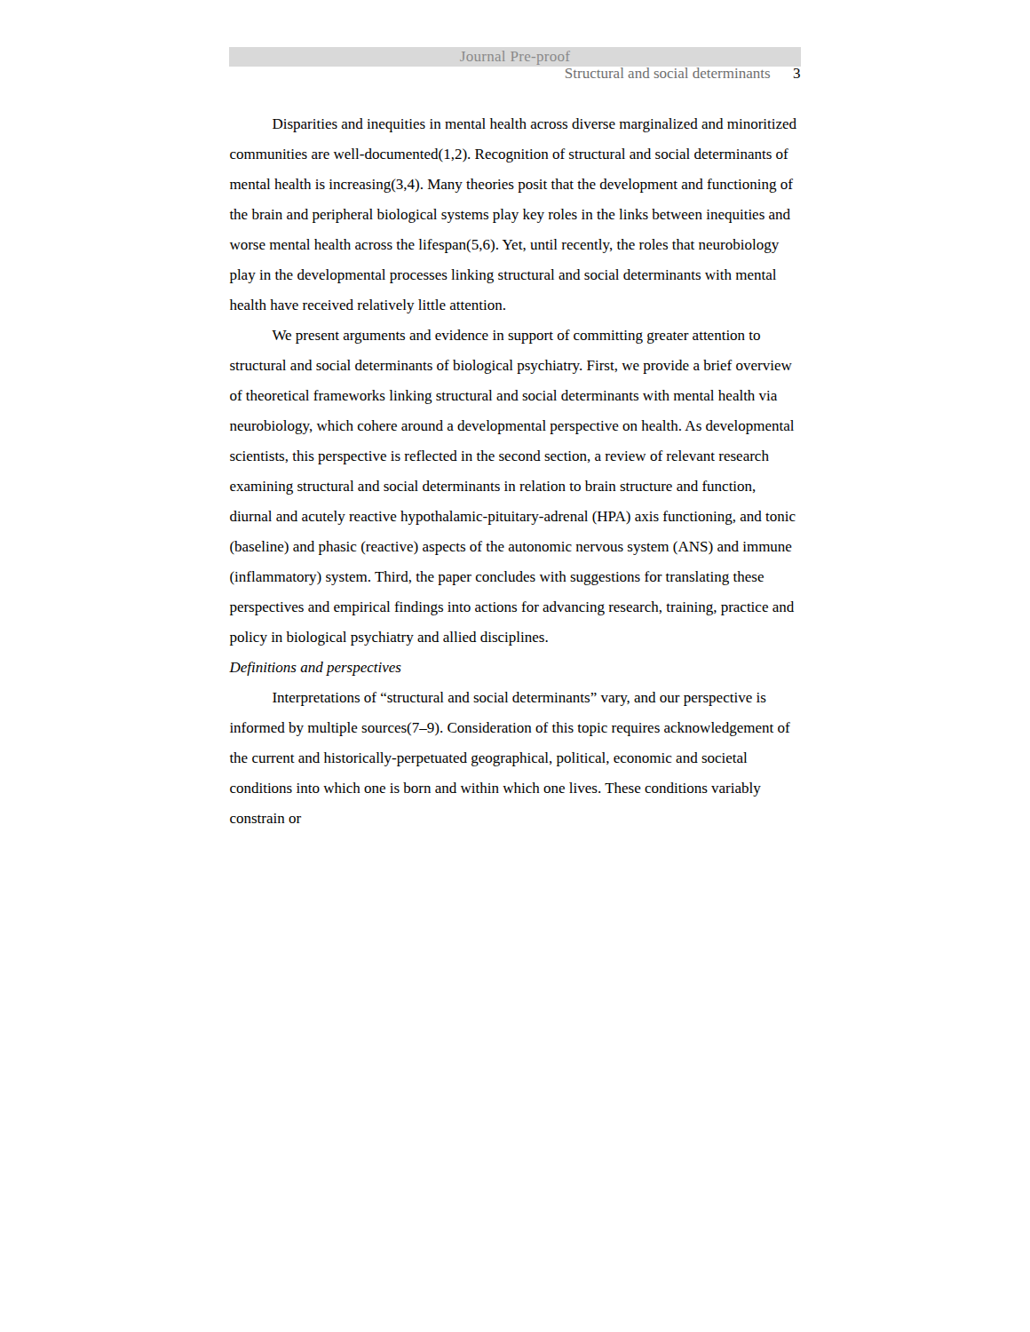Journal Pre-proof
Structural and social determinants 3
Disparities and inequities in mental health across diverse marginalized and minoritized communities are well-documented(1,2). Recognition of structural and social determinants of mental health is increasing(3,4). Many theories posit that the development and functioning of the brain and peripheral biological systems play key roles in the links between inequities and worse mental health across the lifespan(5,6). Yet, until recently, the roles that neurobiology play in the developmental processes linking structural and social determinants with mental health have received relatively little attention.
We present arguments and evidence in support of committing greater attention to structural and social determinants of biological psychiatry. First, we provide a brief overview of theoretical frameworks linking structural and social determinants with mental health via neurobiology, which cohere around a developmental perspective on health. As developmental scientists, this perspective is reflected in the second section, a review of relevant research examining structural and social determinants in relation to brain structure and function, diurnal and acutely reactive hypothalamic-pituitary-adrenal (HPA) axis functioning, and tonic (baseline) and phasic (reactive) aspects of the autonomic nervous system (ANS) and immune (inflammatory) system. Third, the paper concludes with suggestions for translating these perspectives and empirical findings into actions for advancing research, training, practice and policy in biological psychiatry and allied disciplines.
Definitions and perspectives
Interpretations of “structural and social determinants” vary, and our perspective is informed by multiple sources(7–9). Consideration of this topic requires acknowledgement of the current and historically-perpetuated geographical, political, economic and societal conditions into which one is born and within which one lives. These conditions variably constrain or